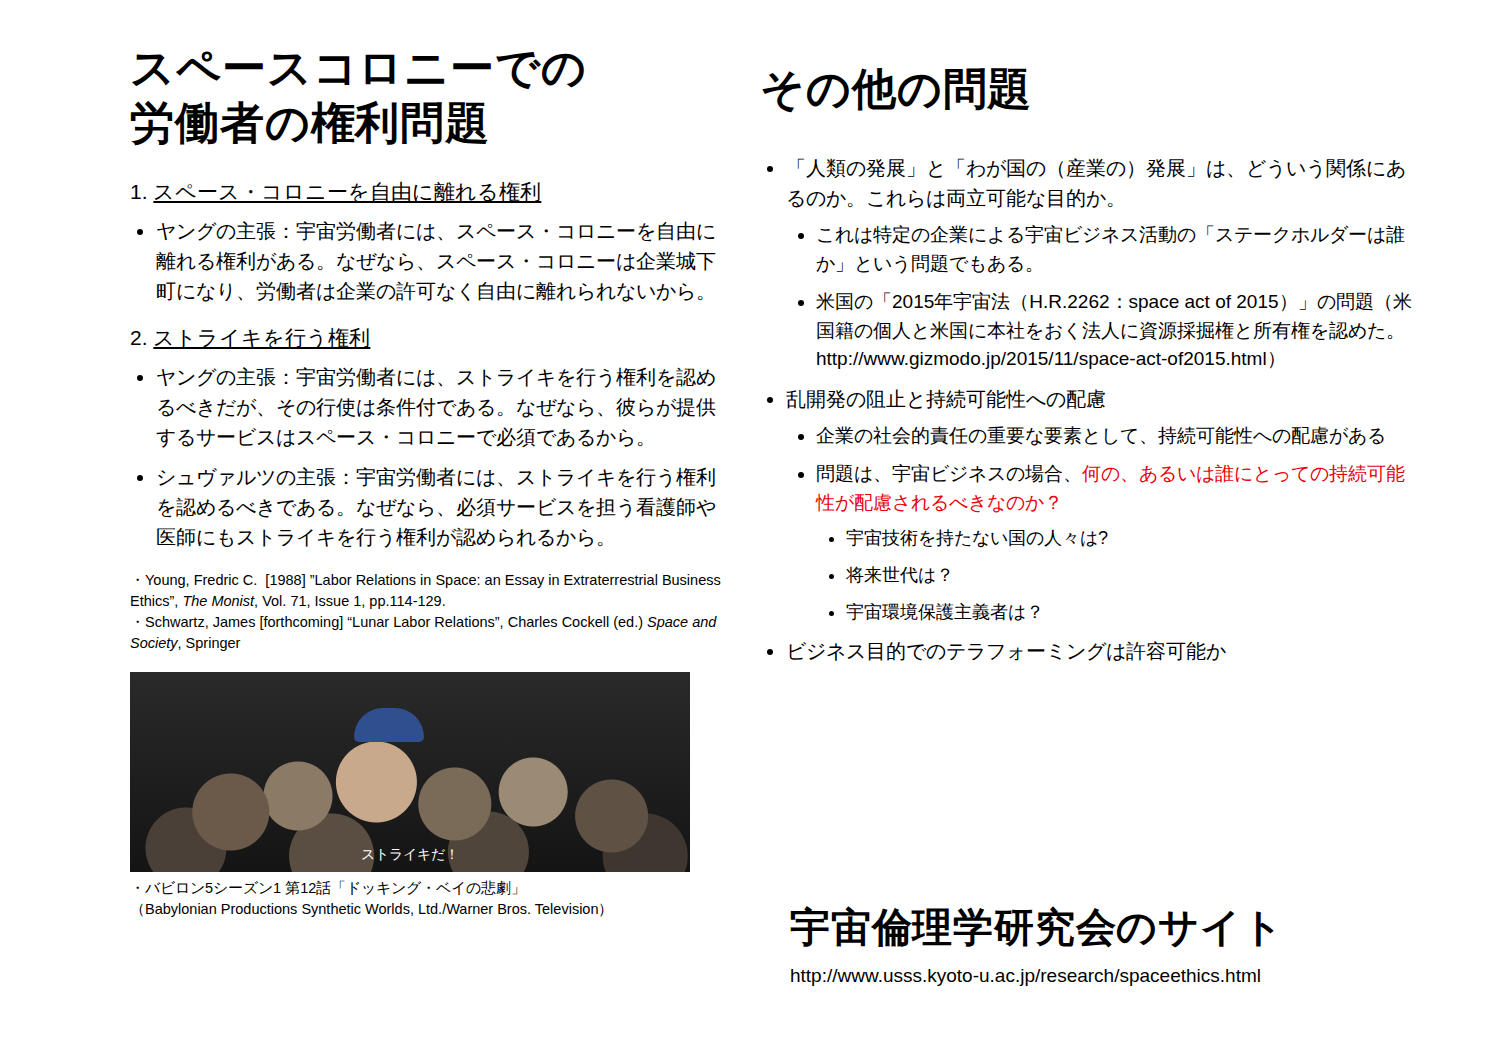スペースコロニーでの
労働者の権利問題
1. スペース・コロニーを自由に離れる権利
ヤングの主張：宇宙労働者には、スペース・コロニーを自由に離れる権利がある。なぜなら、スペース・コロニーは企業城下町になり、労働者は企業の許可なく自由に離れられないから。
2. ストライキを行う権利
ヤングの主張：宇宙労働者には、ストライキを行う権利を認めるべきだが、その行使は条件付である。なぜなら、彼らが提供するサービスはスペース・コロニーで必須であるから。
シュヴァルツの主張：宇宙労働者には、ストライキを行う権利を認めるべきである。なぜなら、必須サービスを担う看護師や医師にもストライキを行う権利が認められるから。
・Young, Fredric C. [1988] ”Labor Relations in Space: an Essay in Extraterrestrial Business Ethics”, The Monist, Vol. 71, Issue 1, pp.114-129.
・Schwartz, James [forthcoming] “Lunar Labor Relations”, Charles Cockell (ed.) Space and Society, Springer
ストライキだ！
・バビロン5シーズン1 第12話「ドッキング・ベイの悲劇」
（Babylonian Productions Synthetic Worlds, Ltd./Warner Bros. Television）
その他の問題
「人類の発展」と「わが国の（産業の）発展」は、どういう関係にあるのか。これらは両立可能な目的か。
これは特定の企業による宇宙ビジネス活動の「ステークホルダーは誰か」という問題でもある。
米国の「2015年宇宙法（H.R.2262：space act of 2015）」の問題（米国籍の個人と米国に本社をおく法人に資源採掘権と所有権を認めた。http://www.gizmodo.jp/2015/11/space-act-of2015.html）
乱開発の阻止と持続可能性への配慮
企業の社会的責任の重要な要素として、持続可能性への配慮がある
問題は、宇宙ビジネスの場合、何の、あるいは誰にとっての持続可能性が配慮されるべきなのか？
宇宙技術を持たない国の人々は?
将来世代は？
宇宙環境保護主義者は？
ビジネス目的でのテラフォーミングは許容可能か
宇宙倫理学研究会のサイト
http://www.usss.kyoto-u.ac.jp/research/spaceethics.html